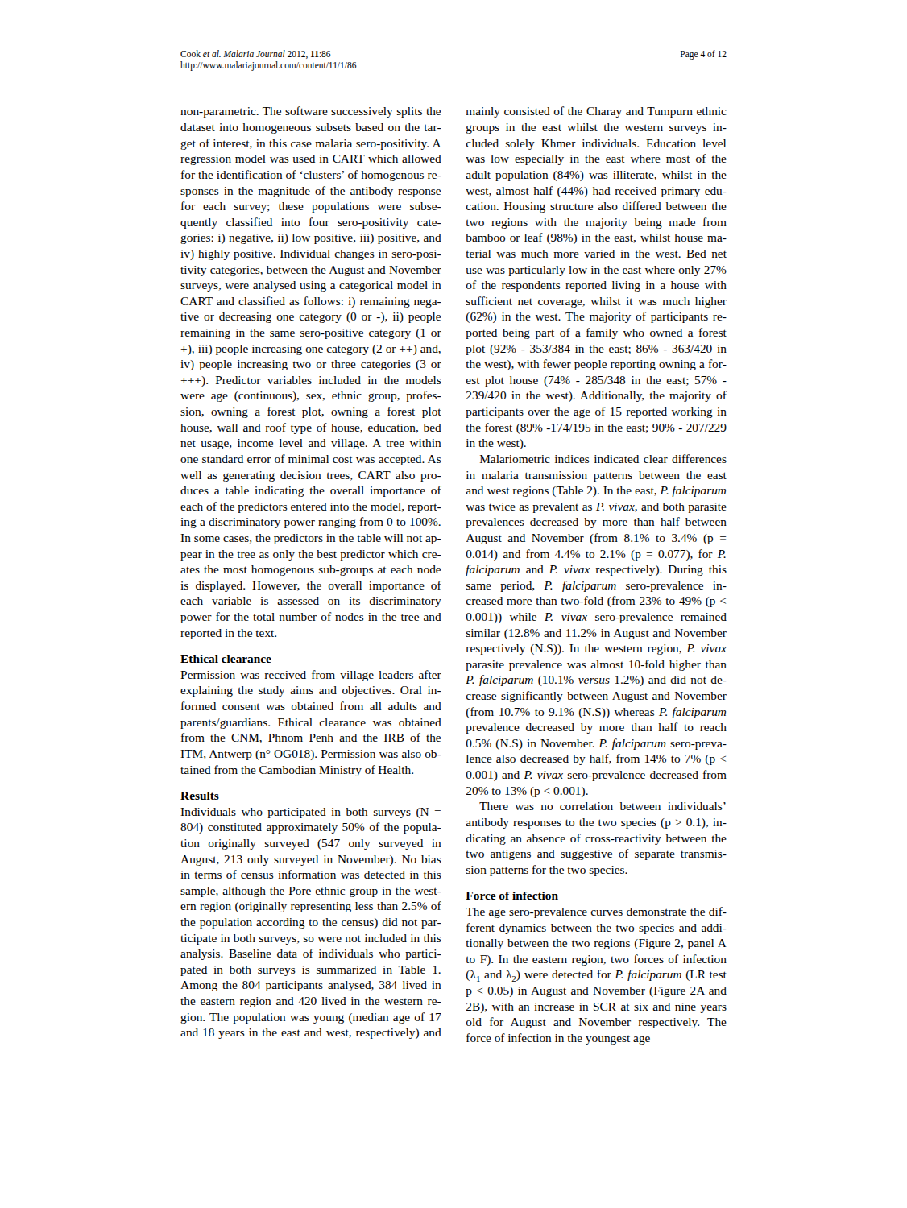Cook et al. Malaria Journal 2012, 11:86
http://www.malariajournal.com/content/11/1/86
Page 4 of 12
non-parametric. The software successively splits the dataset into homogeneous subsets based on the target of interest, in this case malaria sero-positivity. A regression model was used in CART which allowed for the identification of ‘clusters’ of homogenous responses in the magnitude of the antibody response for each survey; these populations were subsequently classified into four sero-positivity categories: i) negative, ii) low positive, iii) positive, and iv) highly positive. Individual changes in sero-positivity categories, between the August and November surveys, were analysed using a categorical model in CART and classified as follows: i) remaining negative or decreasing one category (0 or -), ii) people remaining in the same sero-positive category (1 or +), iii) people increasing one category (2 or ++) and, iv) people increasing two or three categories (3 or +++). Predictor variables included in the models were age (continuous), sex, ethnic group, profession, owning a forest plot, owning a forest plot house, wall and roof type of house, education, bed net usage, income level and village. A tree within one standard error of minimal cost was accepted. As well as generating decision trees, CART also produces a table indicating the overall importance of each of the predictors entered into the model, reporting a discriminatory power ranging from 0 to 100%. In some cases, the predictors in the table will not appear in the tree as only the best predictor which creates the most homogenous sub-groups at each node is displayed. However, the overall importance of each variable is assessed on its discriminatory power for the total number of nodes in the tree and reported in the text.
Ethical clearance
Permission was received from village leaders after explaining the study aims and objectives. Oral informed consent was obtained from all adults and parents/guardians. Ethical clearance was obtained from the CNM, Phnom Penh and the IRB of the ITM, Antwerp (n° OG018). Permission was also obtained from the Cambodian Ministry of Health.
Results
Individuals who participated in both surveys (N = 804) constituted approximately 50% of the population originally surveyed (547 only surveyed in August, 213 only surveyed in November). No bias in terms of census information was detected in this sample, although the Pore ethnic group in the western region (originally representing less than 2.5% of the population according to the census) did not participate in both surveys, so were not included in this analysis. Baseline data of individuals who participated in both surveys is summarized in Table 1. Among the 804 participants analysed, 384 lived in the eastern region and 420 lived in the western region. The population was young (median age of 17 and 18 years in the east and west, respectively) and mainly consisted of the Charay and Tumpurn ethnic groups in the east whilst the western surveys included solely Khmer individuals. Education level was low especially in the east where most of the adult population (84%) was illiterate, whilst in the west, almost half (44%) had received primary education. Housing structure also differed between the two regions with the majority being made from bamboo or leaf (98%) in the east, whilst house material was much more varied in the west. Bed net use was particularly low in the east where only 27% of the respondents reported living in a house with sufficient net coverage, whilst it was much higher (62%) in the west. The majority of participants reported being part of a family who owned a forest plot (92% - 353/384 in the east; 86% - 363/420 in the west), with fewer people reporting owning a forest plot house (74% - 285/348 in the east; 57% - 239/420 in the west). Additionally, the majority of participants over the age of 15 reported working in the forest (89% -174/195 in the east; 90% - 207/229 in the west).
Malariometric indices indicated clear differences in malaria transmission patterns between the east and west regions (Table 2). In the east, P. falciparum was twice as prevalent as P. vivax, and both parasite prevalences decreased by more than half between August and November (from 8.1% to 3.4% (p = 0.014) and from 4.4% to 2.1% (p = 0.077), for P. falciparum and P. vivax respectively). During this same period, P. falciparum sero-prevalence increased more than two-fold (from 23% to 49% (p < 0.001)) while P. vivax sero-prevalence remained similar (12.8% and 11.2% in August and November respectively (N.S)). In the western region, P. vivax parasite prevalence was almost 10-fold higher than P. falciparum (10.1% versus 1.2%) and did not decrease significantly between August and November (from 10.7% to 9.1% (N.S)) whereas P. falciparum prevalence decreased by more than half to reach 0.5% (N.S) in November. P. falciparum sero-prevalence also decreased by half, from 14% to 7% (p < 0.001) and P. vivax sero-prevalence decreased from 20% to 13% (p < 0.001).
There was no correlation between individuals’ antibody responses to the two species (p > 0.1), indicating an absence of cross-reactivity between the two antigens and suggestive of separate transmission patterns for the two species.
Force of infection
The age sero-prevalence curves demonstrate the different dynamics between the two species and additionally between the two regions (Figure 2, panel A to F). In the eastern region, two forces of infection (λ1 and λ2) were detected for P. falciparum (LR test p < 0.05) in August and November (Figure 2A and 2B), with an increase in SCR at six and nine years old for August and November respectively. The force of infection in the youngest age